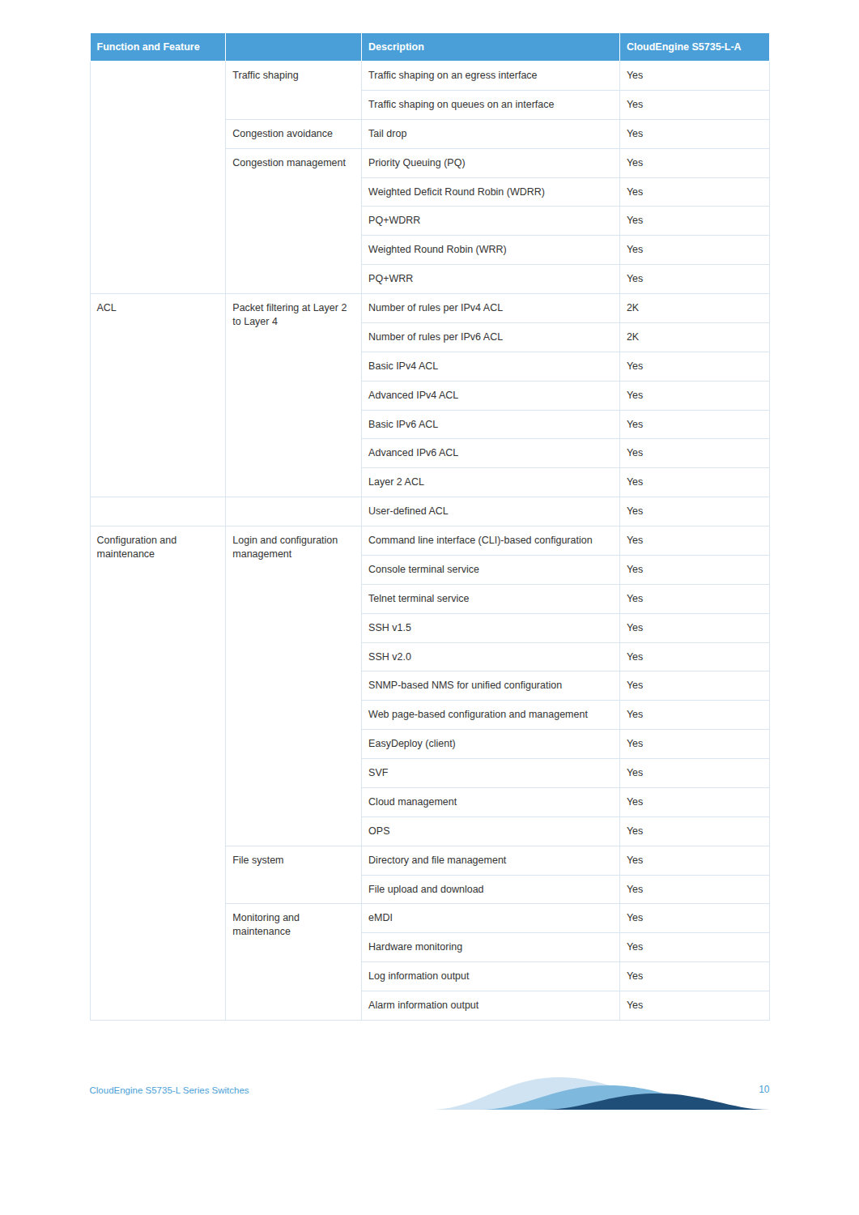| Function and Feature | | Description | CloudEngine S5735-L-A |
| --- | --- | --- | --- |
| | Traffic shaping | Traffic shaping on an egress interface | Yes |
| Traffic shaping on queues on an interface | Yes |
| Congestion avoidance | Tail drop | Yes |
| Congestion management | Priority Queuing (PQ) | Yes |
| Weighted Deficit Round Robin (WDRR) | Yes |
| PQ+WDRR | Yes |
| Weighted Round Robin (WRR) | Yes |
| PQ+WRR | Yes |
| ACL | Packet filtering at Layer 2 to Layer 4 | Number of rules per IPv4 ACL | 2K |
| Number of rules per IPv6 ACL | 2K |
| Basic IPv4 ACL | Yes |
| Advanced IPv4 ACL | Yes |
| Basic IPv6 ACL | Yes |
| Advanced IPv6 ACL | Yes |
| Layer 2 ACL | Yes |
| | | User-defined ACL | Yes |
| Configuration and maintenance | Login and configuration management | Command line interface (CLI)-based configuration | Yes |
| Console terminal service | Yes |
| Telnet terminal service | Yes |
| SSH v1.5 | Yes |
| SSH v2.0 | Yes |
| SNMP-based NMS for unified configuration | Yes |
| Web page-based configuration and management | Yes |
| EasyDeploy (client) | Yes |
| SVF | Yes |
| Cloud management | Yes |
| OPS | Yes |
| File system | Directory and file management | Yes |
| File upload and download | Yes |
| Monitoring and maintenance | eMDI | Yes |
| Hardware monitoring | Yes |
| Log information output | Yes |
| Alarm information output | Yes |
CloudEngine S5735-L Series Switches
10